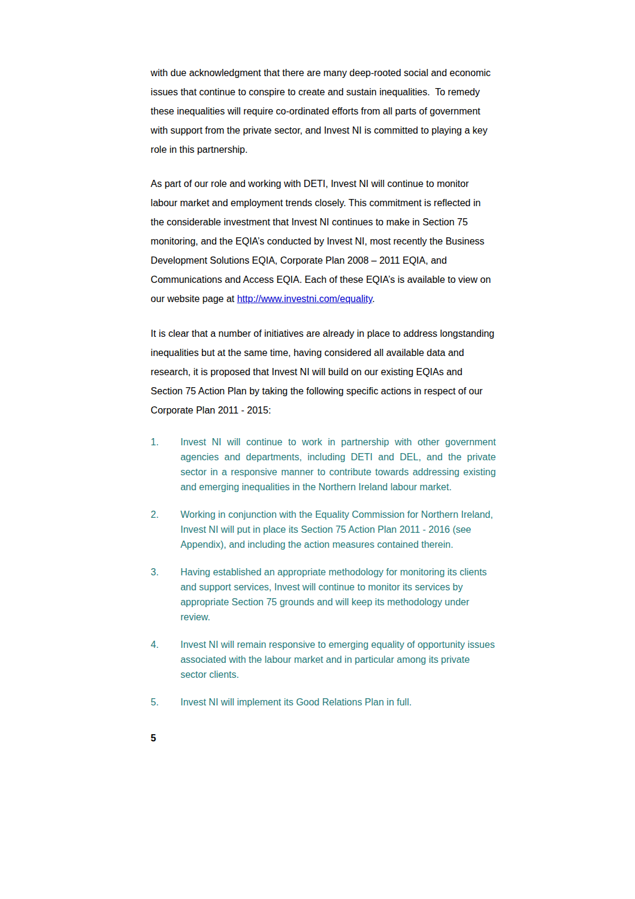with due acknowledgment that there are many deep-rooted social and economic issues that continue to conspire to create and sustain inequalities. To remedy these inequalities will require co-ordinated efforts from all parts of government with support from the private sector, and Invest NI is committed to playing a key role in this partnership.
As part of our role and working with DETI, Invest NI will continue to monitor labour market and employment trends closely. This commitment is reflected in the considerable investment that Invest NI continues to make in Section 75 monitoring, and the EQIA’s conducted by Invest NI, most recently the Business Development Solutions EQIA, Corporate Plan 2008 – 2011 EQIA, and Communications and Access EQIA. Each of these EQIA’s is available to view on our website page at http://www.investni.com/equality.
It is clear that a number of initiatives are already in place to address longstanding inequalities but at the same time, having considered all available data and research, it is proposed that Invest NI will build on our existing EQIAs and Section 75 Action Plan by taking the following specific actions in respect of our Corporate Plan 2011 - 2015:
Invest NI will continue to work in partnership with other government agencies and departments, including DETI and DEL, and the private sector in a responsive manner to contribute towards addressing existing and emerging inequalities in the Northern Ireland labour market.
Working in conjunction with the Equality Commission for Northern Ireland, Invest NI will put in place its Section 75 Action Plan 2011 - 2016 (see Appendix), and including the action measures contained therein.
Having established an appropriate methodology for monitoring its clients and support services, Invest will continue to monitor its services by appropriate Section 75 grounds and will keep its methodology under review.
Invest NI will remain responsive to emerging equality of opportunity issues associated with the labour market and in particular among its private sector clients.
Invest NI will implement its Good Relations Plan in full.
5